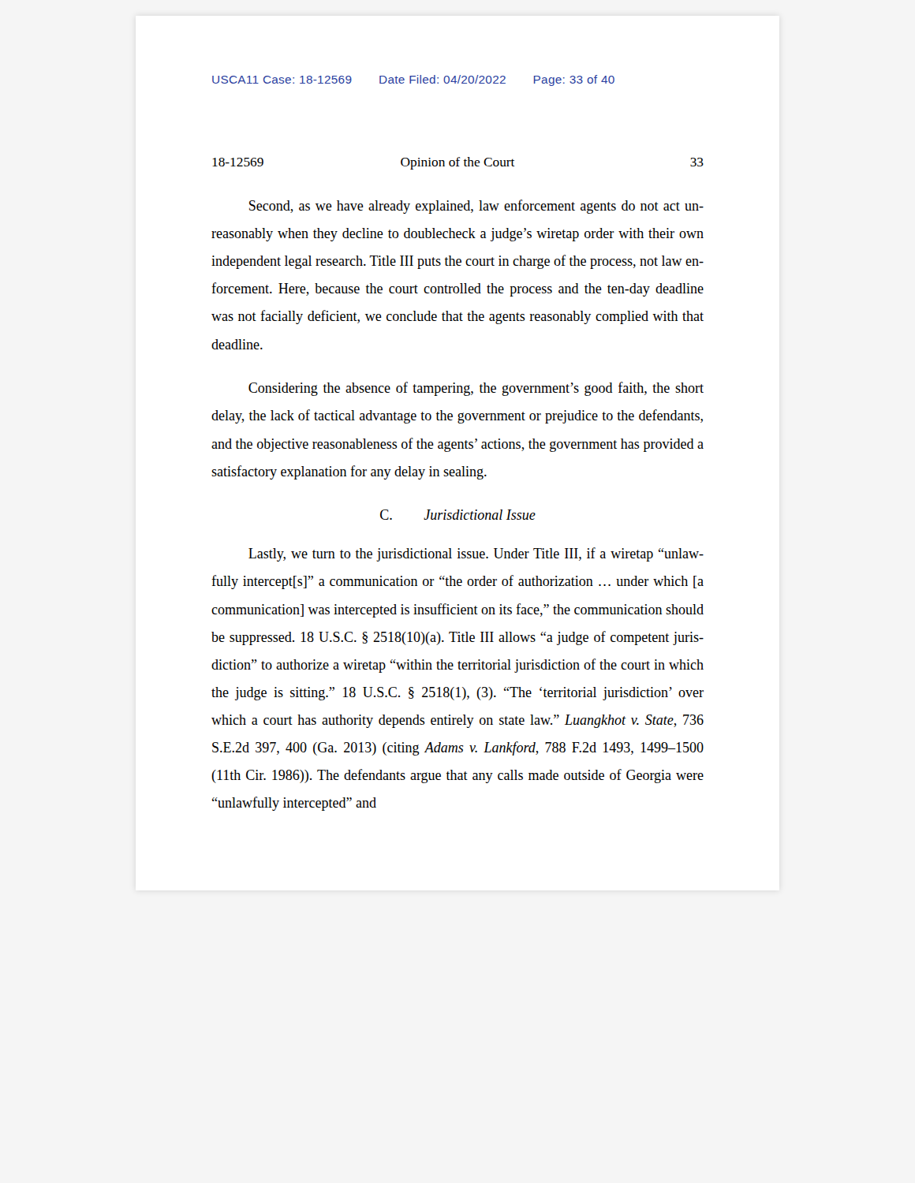USCA11 Case: 18-12569 Date Filed: 04/20/2022 Page: 33 of 40
18-12569 Opinion of the Court 33
Second, as we have already explained, law enforcement agents do not act unreasonably when they decline to doublecheck a judge’s wiretap order with their own independent legal research. Title III puts the court in charge of the process, not law enforcement. Here, because the court controlled the process and the ten-day deadline was not facially deficient, we conclude that the agents reasonably complied with that deadline.
Considering the absence of tampering, the government’s good faith, the short delay, the lack of tactical advantage to the government or prejudice to the defendants, and the objective reasonableness of the agents’ actions, the government has provided a satisfactory explanation for any delay in sealing.
C. Jurisdictional Issue
Lastly, we turn to the jurisdictional issue. Under Title III, if a wiretap “unlawfully intercept[s]” a communication or “the order of authorization … under which [a communication] was intercepted is insufficient on its face,” the communication should be suppressed. 18 U.S.C. § 2518(10)(a). Title III allows “a judge of competent jurisdiction” to authorize a wiretap “within the territorial jurisdiction of the court in which the judge is sitting.” 18 U.S.C. § 2518(1), (3). “The ‘territorial jurisdiction’ over which a court has authority depends entirely on state law.” Luangkhot v. State, 736 S.E.2d 397, 400 (Ga. 2013) (citing Adams v. Lankford, 788 F.2d 1493, 1499–1500 (11th Cir. 1986)). The defendants argue that any calls made outside of Georgia were “unlawfully intercepted” and